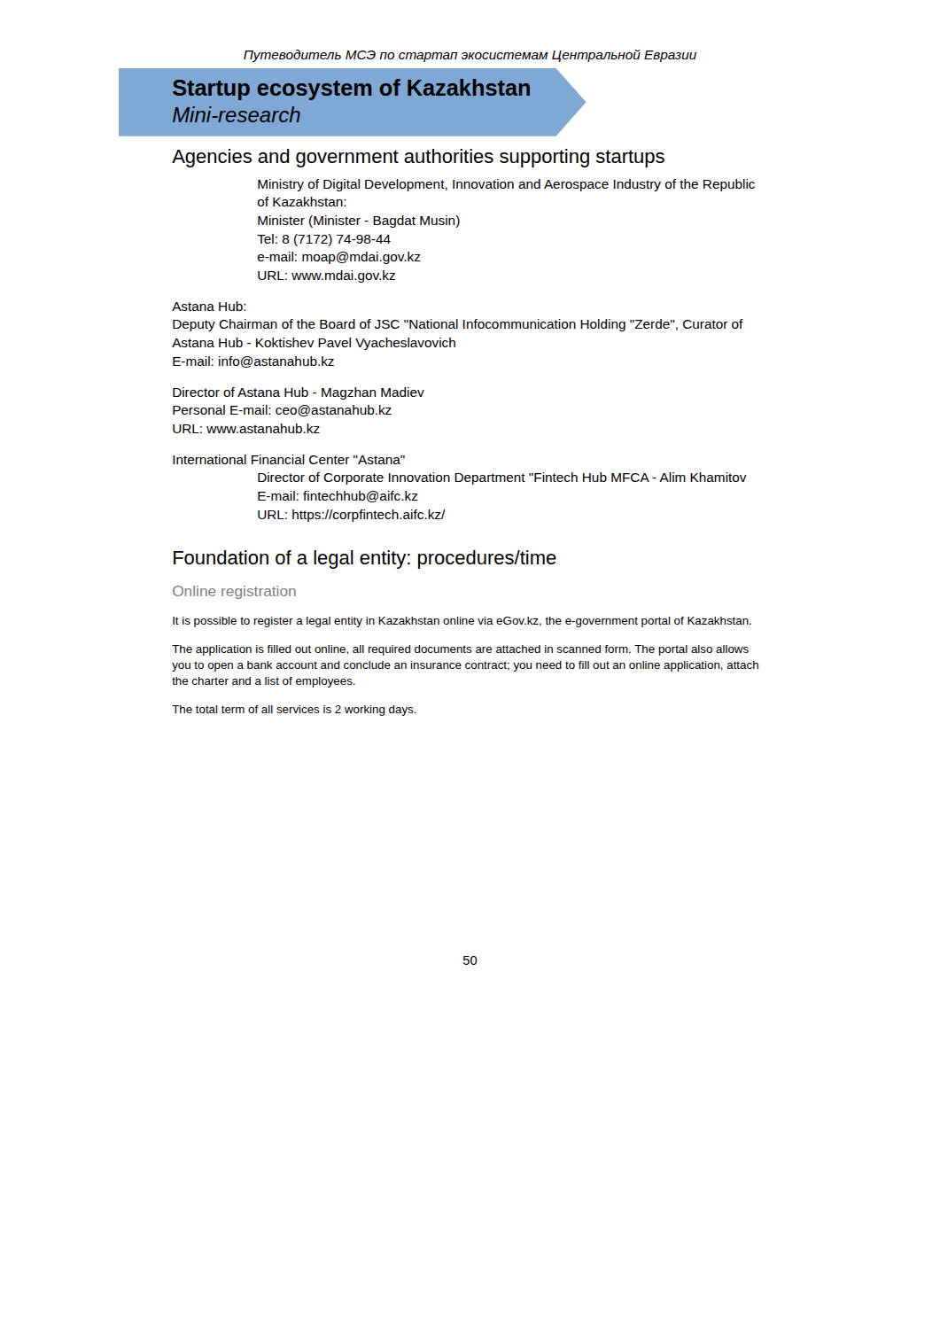Путеводитель МСЭ по стартап экосистемам Центральной Евразии
Startup ecosystem of Kazakhstan
Mini-research
Agencies and government authorities supporting startups
Ministry of Digital Development, Innovation and Aerospace Industry of the Republic of Kazakhstan:
Minister (Minister - Bagdat Musin)
Tel: 8 (7172) 74-98-44
e-mail: moap@mdai.gov.kz
URL: www.mdai.gov.kz
Astana Hub:
Deputy Chairman of the Board of JSC "National Infocommunication Holding "Zerde", Curator of Astana Hub - Koktishev Pavel Vyacheslavovich
E-mail: info@astanahub.kz
Director of Astana Hub - Magzhan Madiev
Personal E-mail: ceo@astanahub.kz
URL: www.astanahub.kz
International Financial Center "Astana"
Director of Corporate Innovation Department "Fintech Hub MFCA - Alim Khamitov
E-mail: fintechhub@aifc.kz
URL: https://corpfintech.aifc.kz/
Foundation of a legal entity: procedures/time
Online registration
It is possible to register a legal entity in Kazakhstan online via eGov.kz, the e-government portal of Kazakhstan.
The application is filled out online, all required documents are attached in scanned form. The portal also allows you to open a bank account and conclude an insurance contract; you need to fill out an online application, attach the charter and a list of employees.
The total term of all services is 2 working days.
50